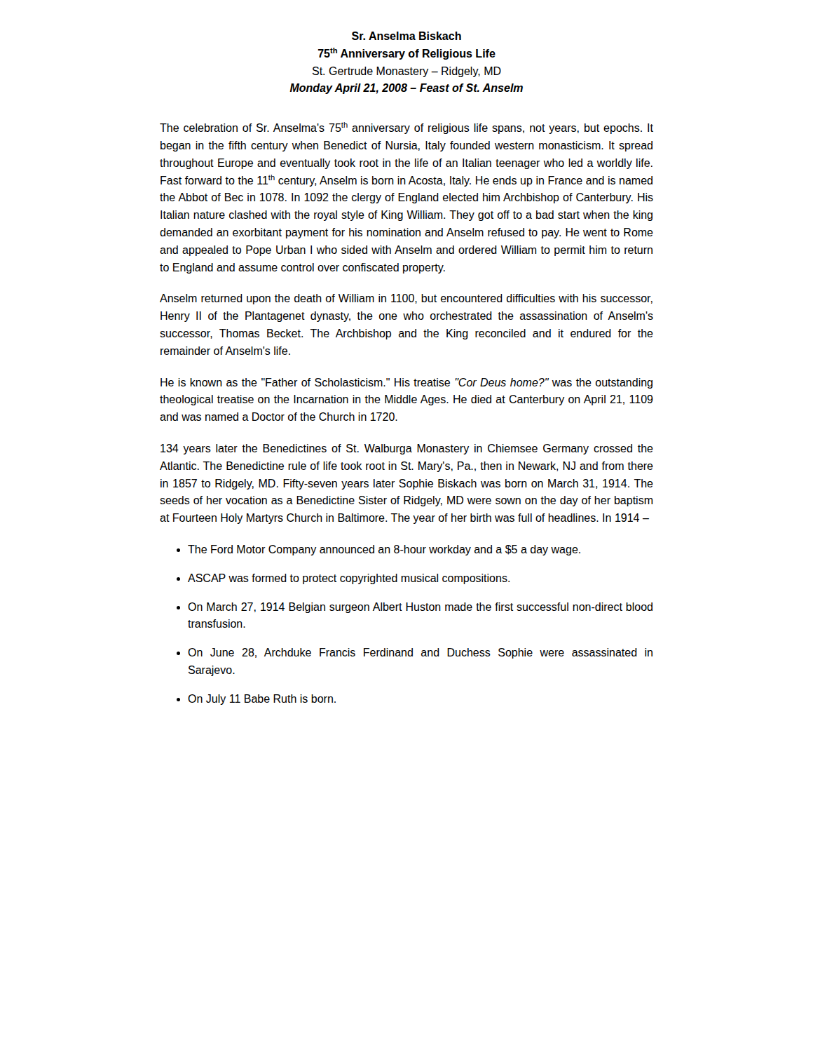Sr. Anselma Biskach
75th Anniversary of Religious Life
St. Gertrude Monastery – Ridgely, MD
Monday April 21, 2008 – Feast of St. Anselm
The celebration of Sr. Anselma's 75th anniversary of religious life spans, not years, but epochs. It began in the fifth century when Benedict of Nursia, Italy founded western monasticism. It spread throughout Europe and eventually took root in the life of an Italian teenager who led a worldly life. Fast forward to the 11th century, Anselm is born in Acosta, Italy. He ends up in France and is named the Abbot of Bec in 1078. In 1092 the clergy of England elected him Archbishop of Canterbury. His Italian nature clashed with the royal style of King William. They got off to a bad start when the king demanded an exorbitant payment for his nomination and Anselm refused to pay. He went to Rome and appealed to Pope Urban I who sided with Anselm and ordered William to permit him to return to England and assume control over confiscated property.
Anselm returned upon the death of William in 1100, but encountered difficulties with his successor, Henry II of the Plantagenet dynasty, the one who orchestrated the assassination of Anselm's successor, Thomas Becket. The Archbishop and the King reconciled and it endured for the remainder of Anselm's life.
He is known as the "Father of Scholasticism." His treatise "Cor Deus home?" was the outstanding theological treatise on the Incarnation in the Middle Ages. He died at Canterbury on April 21, 1109 and was named a Doctor of the Church in 1720.
134 years later the Benedictines of St. Walburga Monastery in Chiemsee Germany crossed the Atlantic. The Benedictine rule of life took root in St. Mary's, Pa., then in Newark, NJ and from there in 1857 to Ridgely, MD. Fifty-seven years later Sophie Biskach was born on March 31, 1914. The seeds of her vocation as a Benedictine Sister of Ridgely, MD were sown on the day of her baptism at Fourteen Holy Martyrs Church in Baltimore. The year of her birth was full of headlines. In 1914 –
The Ford Motor Company announced an 8-hour workday and a $5 a day wage.
ASCAP was formed to protect copyrighted musical compositions.
On March 27, 1914 Belgian surgeon Albert Huston made the first successful non-direct blood transfusion.
On June 28, Archduke Francis Ferdinand and Duchess Sophie were assassinated in Sarajevo.
On July 11 Babe Ruth is born.